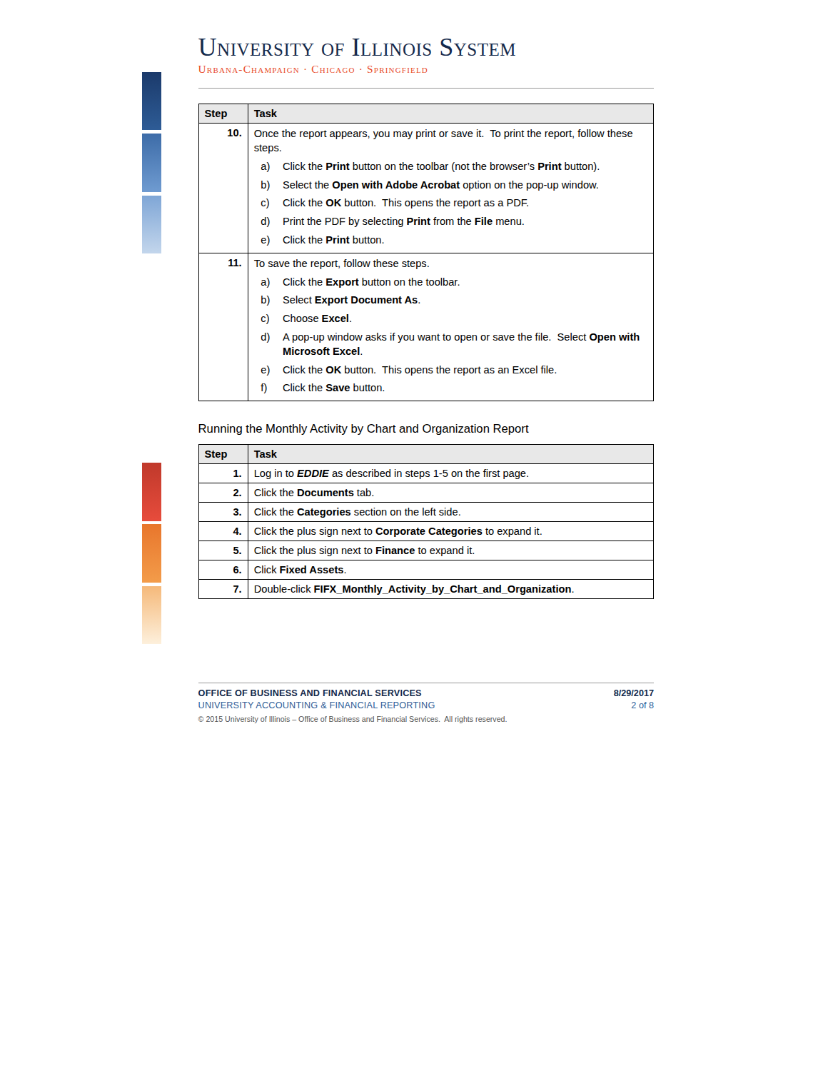University of Illinois System
Urbana-Champaign · Chicago · Springfield
| Step | Task |
| --- | --- |
| 10. | Once the report appears, you may print or save it. To print the report, follow these steps. Click the Print button on the toolbar (not the browser’s Print button). Select the Open with Adobe Acrobat option on the pop-up window. Click the OK button. This opens the report as a PDF. Print the PDF by selecting Print from the File menu. Click the Print button. |
| 11. | To save the report, follow these steps. Click the Export button on the toolbar. Select Export Document As . Choose Excel . A pop-up window asks if you want to open or save the file. Select Open with Microsoft Excel . Click the OK button. This opens the report as an Excel file. Click the Save button. |
Running the Monthly Activity by Chart and Organization Report
| Step | Task |
| --- | --- |
| 1. | Log in to EDDIE as described in steps 1-5 on the first page. |
| 2. | Click the Documents tab. |
| 3. | Click the Categories section on the left side. |
| 4. | Click the plus sign next to Corporate Categories to expand it. |
| 5. | Click the plus sign next to Finance to expand it. |
| 6. | Click Fixed Assets . |
| 7. | Double-click FIFX_Monthly_Activity_by_Chart_and_Organization . |
OFFICE OF BUSINESS AND FINANCIAL SERVICES
8/29/2017
UNIVERSITY ACCOUNTING & FINANCIAL REPORTING
2 of 8
© 2015 University of Illinois – Office of Business and Financial Services. All rights reserved.